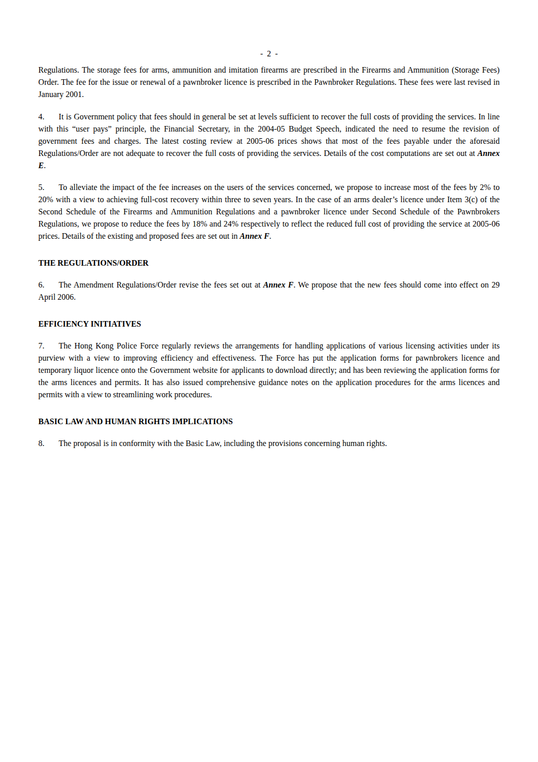- 2 -
Regulations. The storage fees for arms, ammunition and imitation firearms are prescribed in the Firearms and Ammunition (Storage Fees) Order. The fee for the issue or renewal of a pawnbroker licence is prescribed in the Pawnbroker Regulations. These fees were last revised in January 2001.
4. It is Government policy that fees should in general be set at levels sufficient to recover the full costs of providing the services. In line with this “user pays” principle, the Financial Secretary, in the 2004-05 Budget Speech, indicated the need to resume the revision of government fees and charges. The latest costing review at 2005-06 prices shows that most of the fees payable under the aforesaid Regulations/Order are not adequate to recover the full costs of providing the services. Details of the cost computations are set out at Annex E.
5. To alleviate the impact of the fee increases on the users of the services concerned, we propose to increase most of the fees by 2% to 20% with a view to achieving full-cost recovery within three to seven years. In the case of an arms dealer’s licence under Item 3(c) of the Second Schedule of the Firearms and Ammunition Regulations and a pawnbroker licence under Second Schedule of the Pawnbrokers Regulations, we propose to reduce the fees by 18% and 24% respectively to reflect the reduced full cost of providing the service at 2005-06 prices. Details of the existing and proposed fees are set out in Annex F.
The Regulations/Order
6. The Amendment Regulations/Order revise the fees set out at Annex F. We propose that the new fees should come into effect on 29 April 2006.
Efficiency Initiatives
7. The Hong Kong Police Force regularly reviews the arrangements for handling applications of various licensing activities under its purview with a view to improving efficiency and effectiveness. The Force has put the application forms for pawnbrokers licence and temporary liquor licence onto the Government website for applicants to download directly; and has been reviewing the application forms for the arms licences and permits. It has also issued comprehensive guidance notes on the application procedures for the arms licences and permits with a view to streamlining work procedures.
Basic Law and Human Rights Implications
8. The proposal is in conformity with the Basic Law, including the provisions concerning human rights.